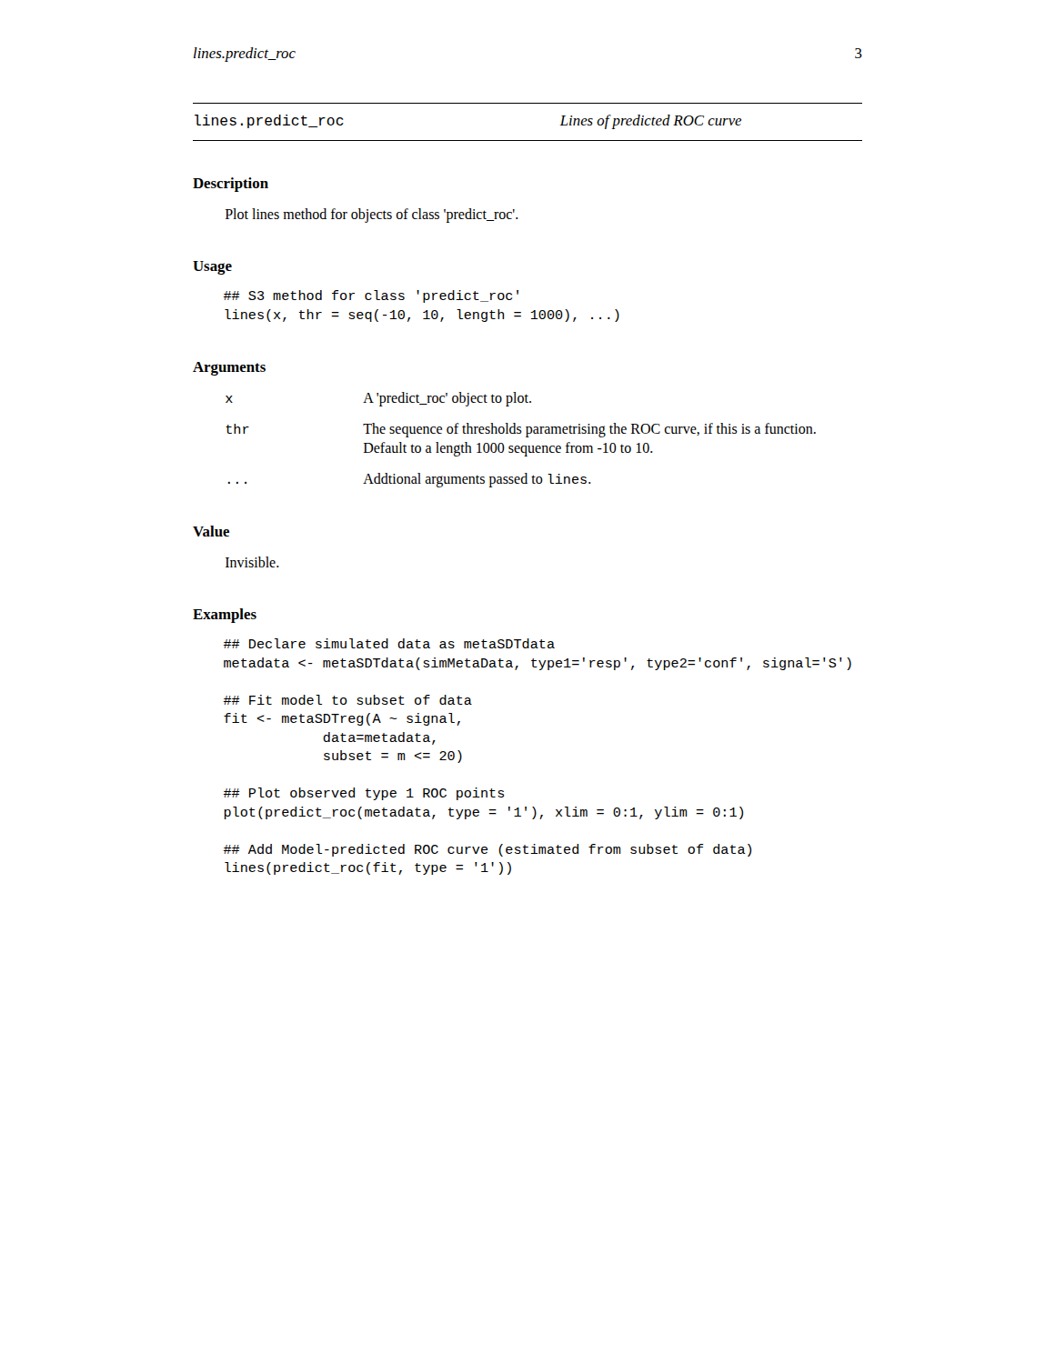lines.predict_roc 3
lines.predict_roc Lines of predicted ROC curve
Description
Plot lines method for objects of class 'predict_roc'.
Usage
## S3 method for class 'predict_roc'
lines(x, thr = seq(-10, 10, length = 1000), ...)
Arguments
x
A 'predict_roc' object to plot.
thr
The sequence of thresholds parametrising the ROC curve, if this is a function. Default to a length 1000 sequence from -10 to 10.
...
Addtional arguments passed to lines.
Value
Invisible.
Examples
## Declare simulated data as metaSDTdata
metadata <- metaSDTdata(simMetaData, type1='resp', type2='conf', signal='S')

## Fit model to subset of data
fit <- metaSDTreg(A ~ signal,
            data=metadata,
            subset = m <= 20)

## Plot observed type 1 ROC points
plot(predict_roc(metadata, type = '1'), xlim = 0:1, ylim = 0:1)

## Add Model-predicted ROC curve (estimated from subset of data)
lines(predict_roc(fit, type = '1'))